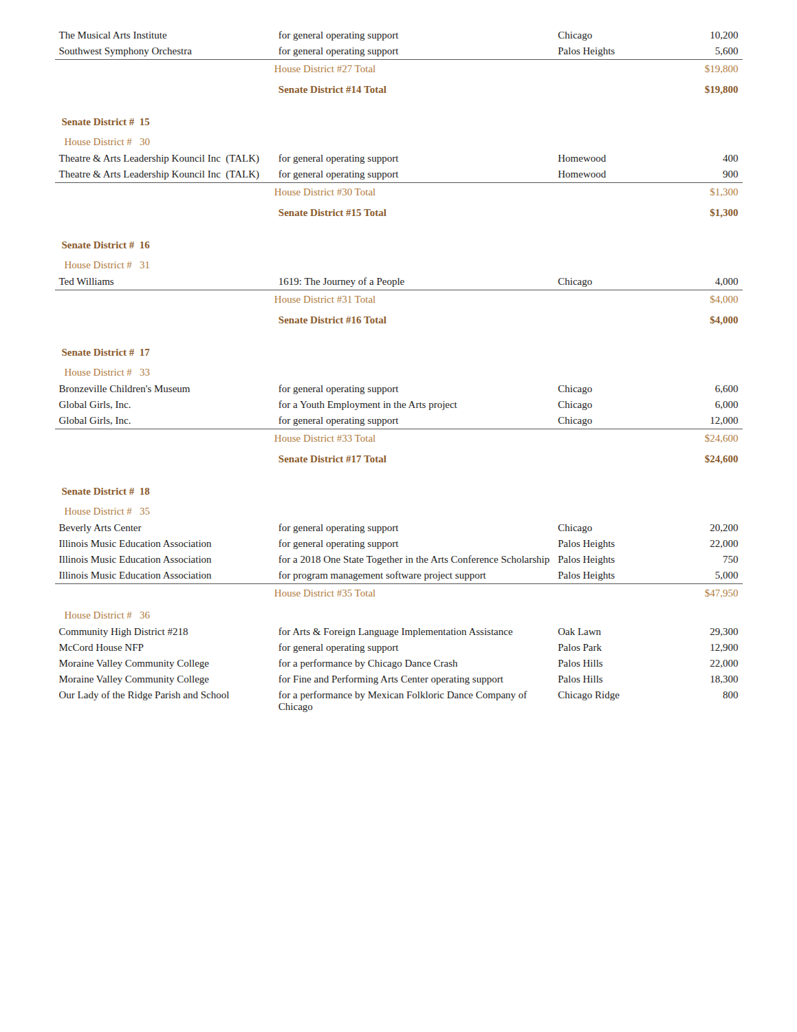| The Musical Arts Institute | for general operating support | Chicago | 10,200 |
| Southwest Symphony Orchestra | for general operating support | Palos Heights | 5,600 |
| | House District #27 Total | | $19,800 |
| | Senate District #14 Total | | $19,800 |
| Senate District # 15 |
| House District # 30 |
| Theatre & Arts Leadership Kouncil Inc (TALK) | for general operating support | Homewood | 400 |
| Theatre & Arts Leadership Kouncil Inc (TALK) | for general operating support | Homewood | 900 |
| | House District #30 Total | | $1,300 |
| | Senate District #15 Total | | $1,300 |
| Senate District # 16 |
| House District # 31 |
| Ted Williams | 1619: The Journey of a People | Chicago | 4,000 |
| | House District #31 Total | | $4,000 |
| | Senate District #16 Total | | $4,000 |
| Senate District # 17 |
| House District # 33 |
| Bronzeville Children's Museum | for general operating support | Chicago | 6,600 |
| Global Girls, Inc. | for a Youth Employment in the Arts project | Chicago | 6,000 |
| Global Girls, Inc. | for general operating support | Chicago | 12,000 |
| | House District #33 Total | | $24,600 |
| | Senate District #17 Total | | $24,600 |
| Senate District # 18 |
| House District # 35 |
| Beverly Arts Center | for general operating support | Chicago | 20,200 |
| Illinois Music Education Association | for general operating support | Palos Heights | 22,000 |
| Illinois Music Education Association | for a 2018 One State Together in the Arts Conference Scholarship | Palos Heights | 750 |
| Illinois Music Education Association | for program management software project support | Palos Heights | 5,000 |
| | House District #35 Total | | $47,950 |
| House District # 36 |
| Community High District #218 | for Arts & Foreign Language Implementation Assistance | Oak Lawn | 29,300 |
| McCord House NFP | for general operating support | Palos Park | 12,900 |
| Moraine Valley Community College | for a performance by Chicago Dance Crash | Palos Hills | 22,000 |
| Moraine Valley Community College | for Fine and Performing Arts Center operating support | Palos Hills | 18,300 |
| Our Lady of the Ridge Parish and School | for a performance by Mexican Folkloric Dance Company of Chicago | Chicago Ridge | 800 |